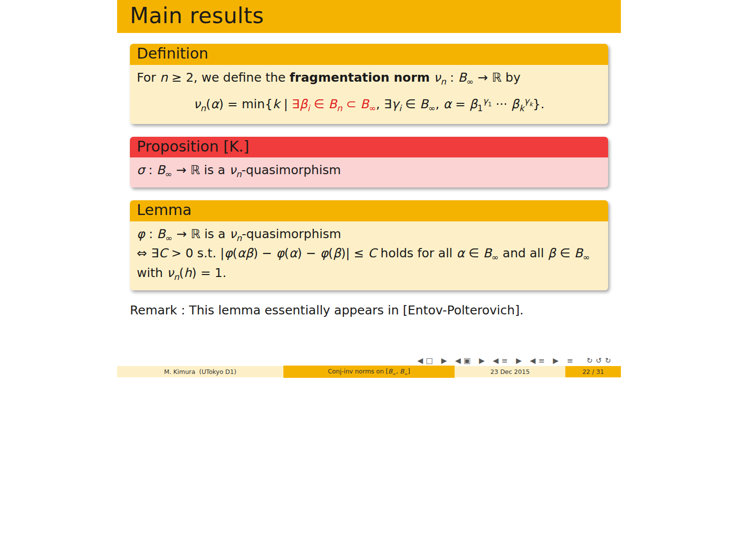Main results
Definition
For n ≥ 2, we define the fragmentation norm νn : B∞ → ℝ by
νn(α) = min{k | ∃βi ∈ Bn ⊂ B∞, ∃γi ∈ B∞, α = β1γ1 ··· βkγk}.
Proposition [K.]
σ : B∞ → ℝ is a νn-quasimorphism
Lemma
φ : B∞ → ℝ is a νn-quasimorphism
⇔ ∃C > 0 s.t. |φ(αβ) − φ(α) − φ(β)| ≤ C holds for all α ∈ B∞ and all β ∈ B∞ with νn(h) = 1.
Remark : This lemma essentially appears in [Entov-Polterovich].
◀□ ▶ ◀▣ ▶ ◀≡ ▶ ◀≡ ▶ ≡ ↻↺↻
M. Kimura (UTokyo D1)
Conj-inv norms on [B∞, B∞]
23 Dec 2015
22 / 31